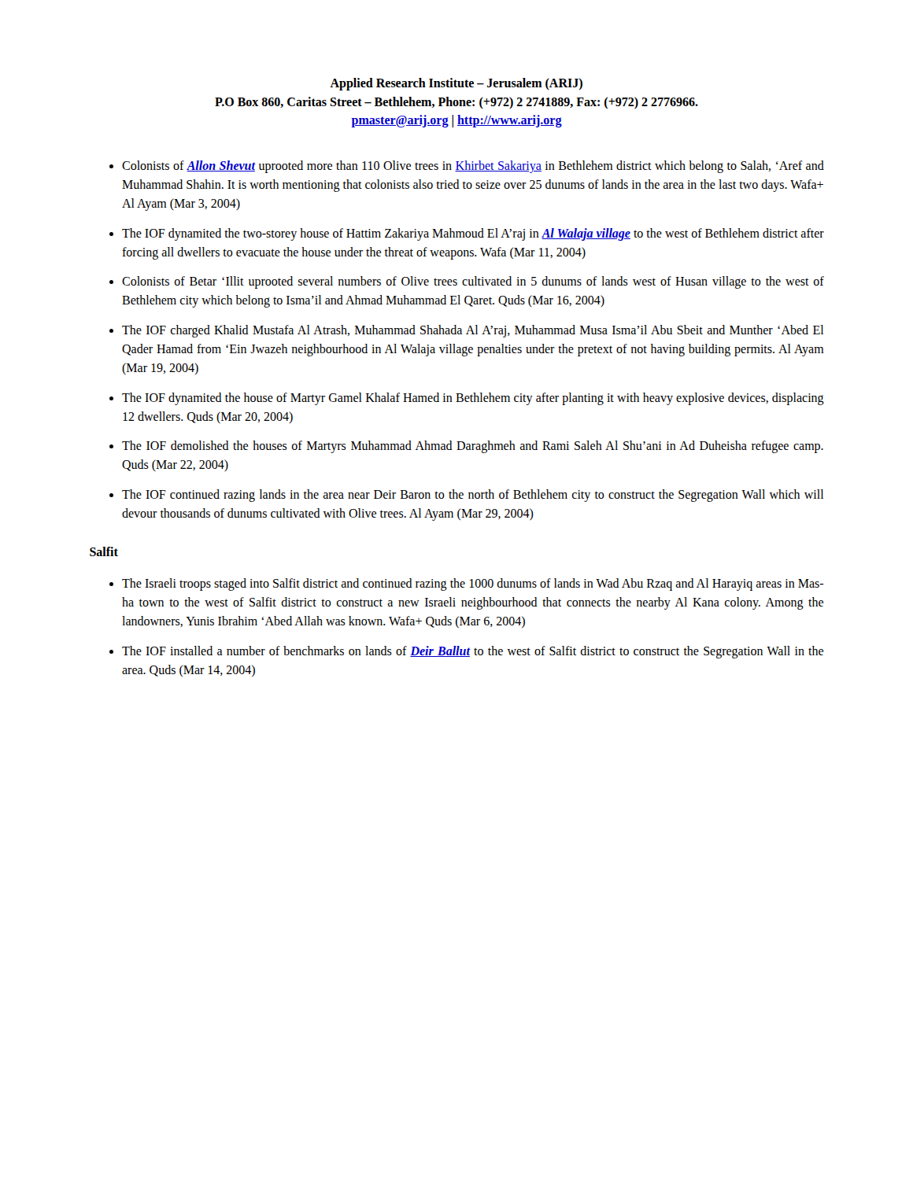Applied Research Institute – Jerusalem (ARIJ)
P.O Box 860, Caritas Street – Bethlehem, Phone: (+972) 2 2741889, Fax: (+972) 2 2776966.
pmaster@arij.org | http://www.arij.org
Colonists of Allon Shevut uprooted more than 110 Olive trees in Khirbet Sakariya in Bethlehem district which belong to Salah, ‘Aref and Muhammad Shahin. It is worth mentioning that colonists also tried to seize over 25 dunums of lands in the area in the last two days. Wafa+ Al Ayam (Mar 3, 2004)
The IOF dynamited the two-storey house of Hattim Zakariya Mahmoud El A’raj in Al Walaja village to the west of Bethlehem district after forcing all dwellers to evacuate the house under the threat of weapons. Wafa (Mar 11, 2004)
Colonists of Betar ‘Illit uprooted several numbers of Olive trees cultivated in 5 dunums of lands west of Husan village to the west of Bethlehem city which belong to Isma’il and Ahmad Muhammad El Qaret. Quds (Mar 16, 2004)
The IOF charged Khalid Mustafa Al Atrash, Muhammad Shahada Al A’raj, Muhammad Musa Isma’il Abu Sbeit and Munther ‘Abed El Qader Hamad from ‘Ein Jwazeh neighbourhood in Al Walaja village penalties under the pretext of not having building permits. Al Ayam (Mar 19, 2004)
The IOF dynamited the house of Martyr Gamel Khalaf Hamed in Bethlehem city after planting it with heavy explosive devices, displacing 12 dwellers. Quds (Mar 20, 2004)
The IOF demolished the houses of Martyrs Muhammad Ahmad Daraghmeh and Rami Saleh Al Shu’ani in Ad Duheisha refugee camp. Quds (Mar 22, 2004)
The IOF continued razing lands in the area near Deir Baron to the north of Bethlehem city to construct the Segregation Wall which will devour thousands of dunums cultivated with Olive trees. Al Ayam (Mar 29, 2004)
Salfit
The Israeli troops staged into Salfit district and continued razing the 1000 dunums of lands in Wad Abu Rzaq and Al Harayiq areas in Mas-ha town to the west of Salfit district to construct a new Israeli neighbourhood that connects the nearby Al Kana colony. Among the landowners, Yunis Ibrahim ‘Abed Allah was known. Wafa+ Quds (Mar 6, 2004)
The IOF installed a number of benchmarks on lands of Deir Ballut to the west of Salfit district to construct the Segregation Wall in the area. Quds (Mar 14, 2004)